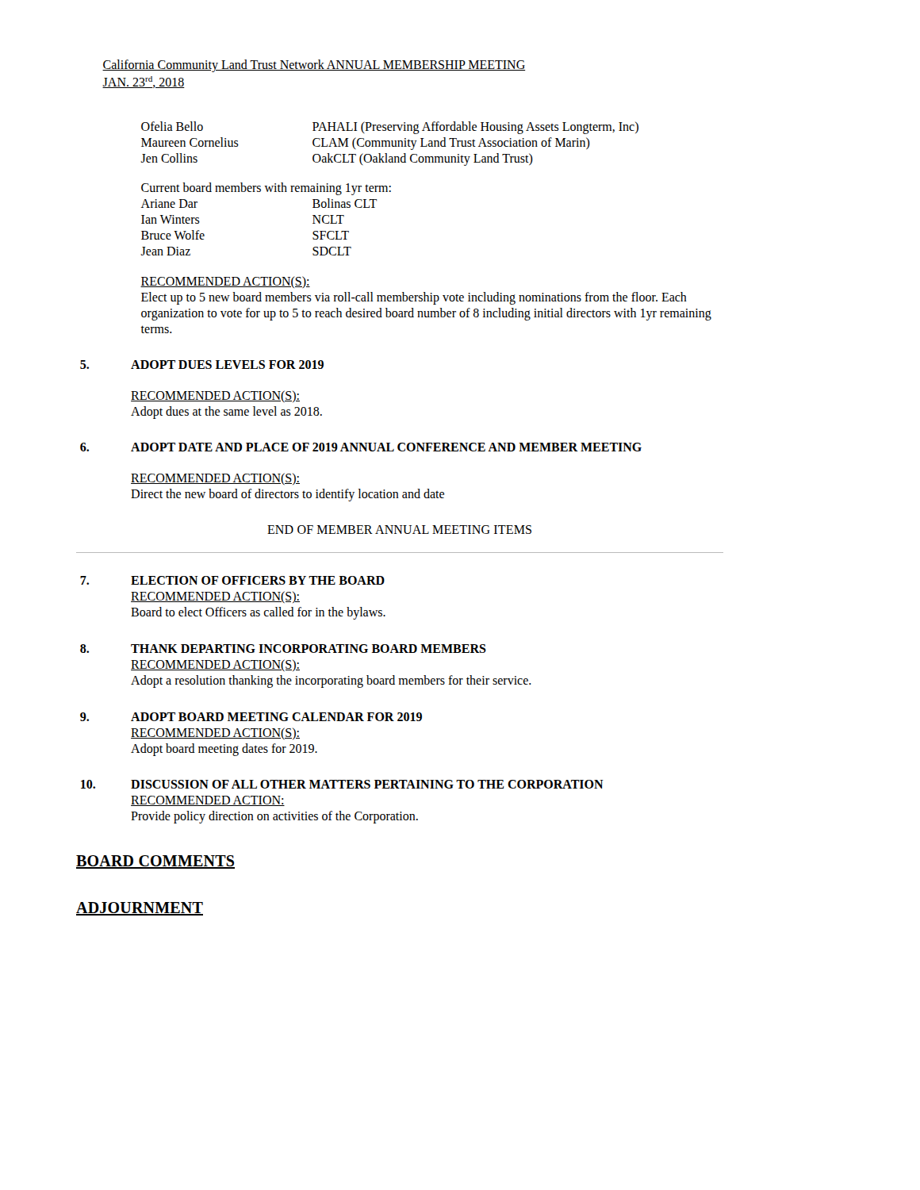California Community Land Trust Network ANNUAL MEMBERSHIP MEETING
JAN. 23rd, 2018
| Ofelia Bello | PAHALI (Preserving Affordable Housing Assets Longterm, Inc) |
| Maureen Cornelius | CLAM (Community Land Trust Association of Marin) |
| Jen Collins | OakCLT (Oakland Community Land Trust) |
Current board members with remaining 1yr term:
| Ariane Dar | Bolinas CLT |
| Ian Winters | NCLT |
| Bruce Wolfe | SFCLT |
| Jean Diaz | SDCLT |
RECOMMENDED ACTION(S):
Elect up to 5 new board members via roll-call membership vote including nominations from the floor. Each organization to vote for up to 5 to reach desired board number of 8 including initial directors with 1yr remaining terms.
5.
Adopt Dues Levels for 2019
RECOMMENDED ACTION(S):
Adopt dues at the same level as 2018.
6.
Adopt Date and Place of 2019 Annual Conference and Member Meeting
RECOMMENDED ACTION(S):
Direct the new board of directors to identify location and date
END OF MEMBER ANNUAL MEETING ITEMS
7.
Election of Officers by the Board
RECOMMENDED ACTION(S):
Board to elect Officers as called for in the bylaws.
8.
Thank Departing Incorporating Board Members
RECOMMENDED ACTION(S):
Adopt a resolution thanking the incorporating board members for their service.
9.
Adopt Board Meeting Calendar for 2019
RECOMMENDED ACTION(S):
Adopt board meeting dates for 2019.
10.
Discussion of All Other Matters Pertaining to the Corporation
RECOMMENDED ACTION:
Provide policy direction on activities of the Corporation.
BOARD COMMENTS
ADJOURNMENT